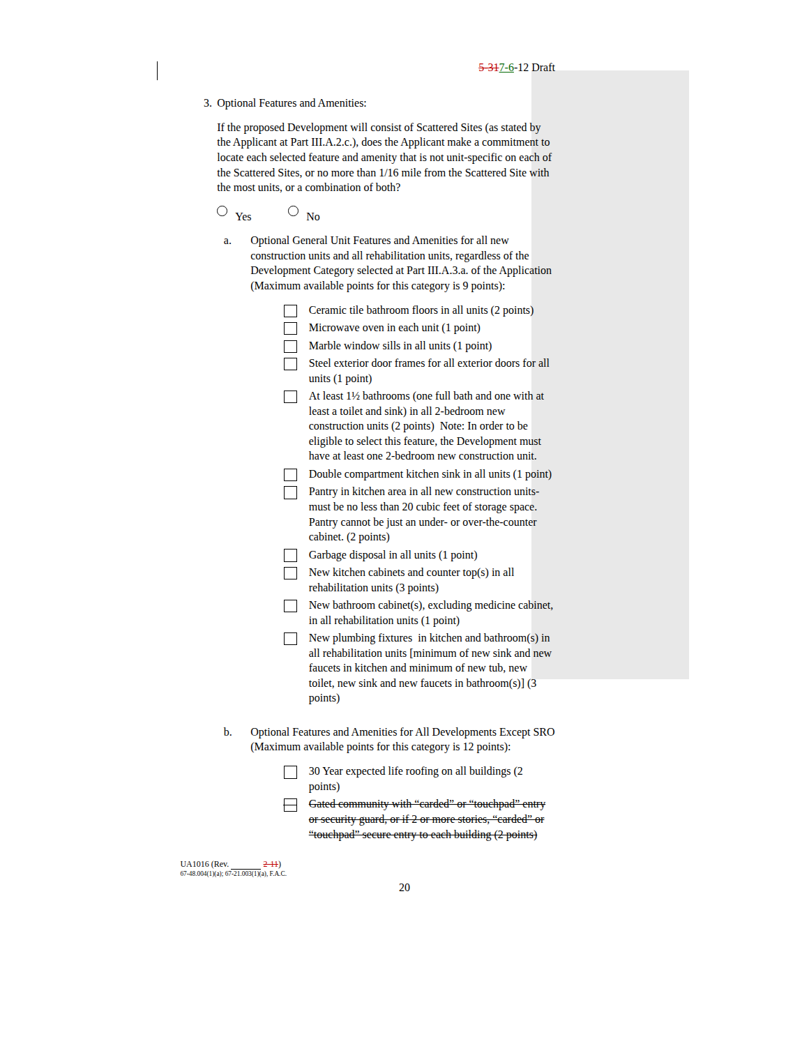5-317-6-12 Draft
3.
Optional Features and Amenities:
If the proposed Development will consist of Scattered Sites (as stated by the Applicant at Part III.A.2.c.), does the Applicant make a commitment to locate each selected feature and amenity that is not unit-specific on each of the Scattered Sites, or no more than 1/16 mile from the Scattered Site with the most units, or a combination of both?
Yes No
a.
Optional General Unit Features and Amenities for all new construction units and all rehabilitation units, regardless of the Development Category selected at Part III.A.3.a. of the Application (Maximum available points for this category is 9 points):
Ceramic tile bathroom floors in all units (2 points)
Microwave oven in each unit (1 point)
Marble window sills in all units (1 point)
Steel exterior door frames for all exterior doors for all units (1 point)
At least 1½ bathrooms (one full bath and one with at least a toilet and sink) in all 2-bedroom new construction units (2 points) Note: In order to be eligible to select this feature, the Development must have at least one 2-bedroom new construction unit.
Double compartment kitchen sink in all units (1 point)
Pantry in kitchen area in all new construction units- must be no less than 20 cubic feet of storage space. Pantry cannot be just an under- or over-the-counter cabinet. (2 points)
Garbage disposal in all units (1 point)
New kitchen cabinets and counter top(s) in all rehabilitation units (3 points)
New bathroom cabinet(s), excluding medicine cabinet, in all rehabilitation units (1 point)
New plumbing fixtures in kitchen and bathroom(s) in all rehabilitation units [minimum of new sink and new faucets in kitchen and minimum of new tub, new toilet, new sink and new faucets in bathroom(s)] (3 points)
b.
Optional Features and Amenities for All Developments Except SRO (Maximum available points for this category is 12 points):
30 Year expected life roofing on all buildings (2 points)
Gated community with “carded” or “touchpad” entry or security guard, or if 2 or more stories, “carded” or “touchpad” secure entry to each building (2 points)
UA1016 (Rev. 2-11)
67-48.004(1)(a); 67-21.003(1)(a), F.A.C.
20